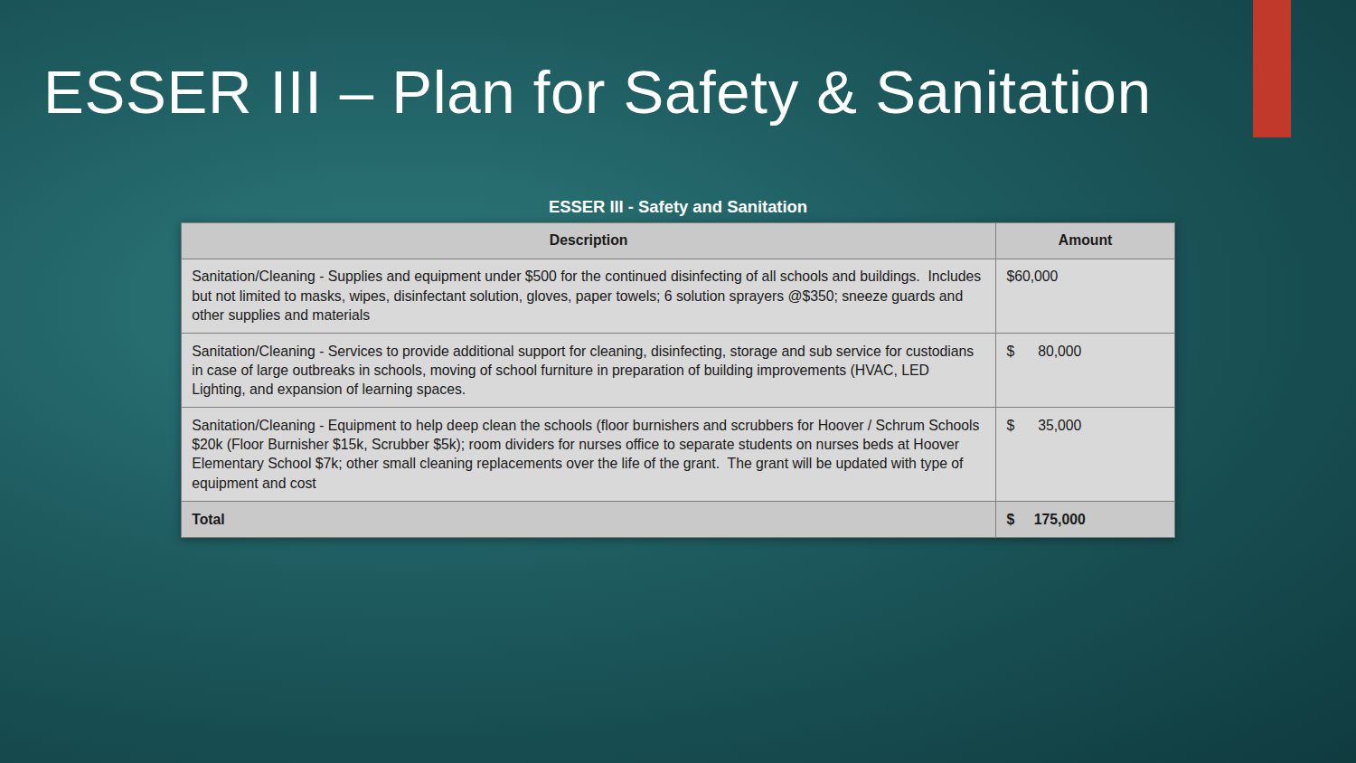ESSER III – Plan for Safety & Sanitation
ESSER III - Safety and Sanitation
| Description | Amount |
| --- | --- |
| Sanitation/Cleaning - Supplies and equipment under $500 for the continued disinfecting of all schools and buildings. Includes but not limited to masks, wipes, disinfectant solution, gloves, paper towels; 6 solution sprayers @$350; sneeze guards and other supplies and materials | $60,000 |
| Sanitation/Cleaning - Services to provide additional support for cleaning, disinfecting, storage and sub service for custodians in case of large outbreaks in schools, moving of school furniture in preparation of building improvements (HVAC, LED Lighting, and expansion of learning spaces. | $ 80,000 |
| Sanitation/Cleaning - Equipment to help deep clean the schools (floor burnishers and scrubbers for Hoover / Schrum Schools $20k (Floor Burnisher $15k, Scrubber $5k); room dividers for nurses office to separate students on nurses beds at Hoover Elementary School $7k; other small cleaning replacements over the life of the grant. The grant will be updated with type of equipment and cost | $ 35,000 |
| Total | $ 175,000 |